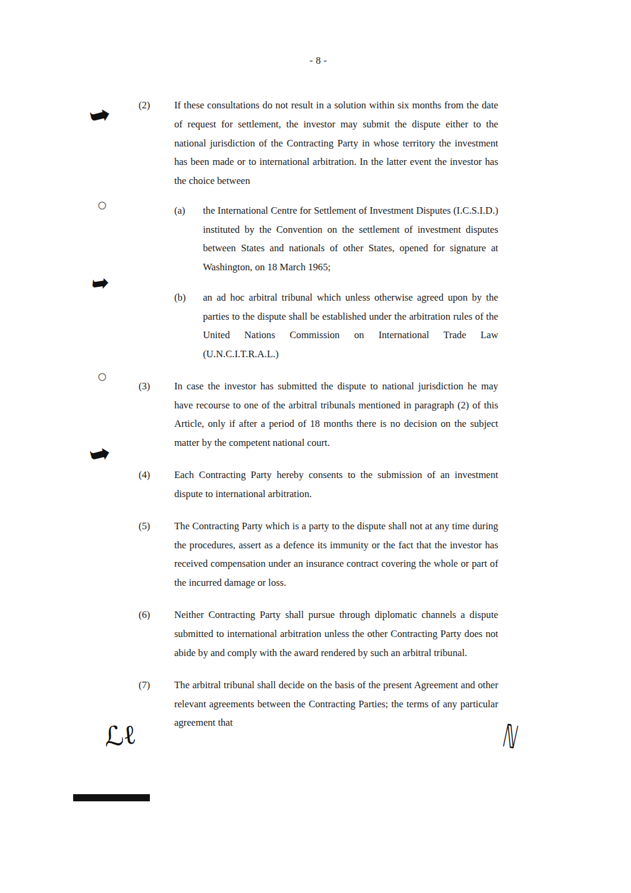➥ ○ ➥ ○ ➥
- 8 -
(2) If these consultations do not result in a solution within six months from the date of request for settlement, the investor may submit the dispute either to the national jurisdiction of the Contracting Party in whose territory the investment has been made or to international arbitration. In the latter event the investor has the choice between
(a) the International Centre for Settlement of Investment Disputes (I.C.S.I.D.) instituted by the Convention on the settlement of investment disputes between States and nationals of other States, opened for signature at Washington, on 18 March 1965;
(b) an ad hoc arbitral tribunal which unless otherwise agreed upon by the parties to the dispute shall be established under the arbitration rules of the United Nations Commission on International Trade Law (U.N.C.I.T.R.A.L.)
(3) In case the investor has submitted the dispute to national jurisdiction he may have recourse to one of the arbitral tribunals mentioned in paragraph (2) of this Article, only if after a period of 18 months there is no decision on the subject matter by the competent national court.
(4) Each Contracting Party hereby consents to the submission of an investment dispute to international arbitration.
(5) The Contracting Party which is a party to the dispute shall not at any time during the procedures, assert as a defence its immunity or the fact that the investor has received compensation under an insurance contract covering the whole or part of the incurred damage or loss.
(6) Neither Contracting Party shall pursue through diplomatic channels a dispute submitted to international arbitration unless the other Contracting Party does not abide by and comply with the award rendered by such an arbitral tribunal.
(7) The arbitral tribunal shall decide on the basis of the present Agreement and other relevant agreements between the Contracting Parties; the terms of any particular agreement that
ℒℓ ℕ